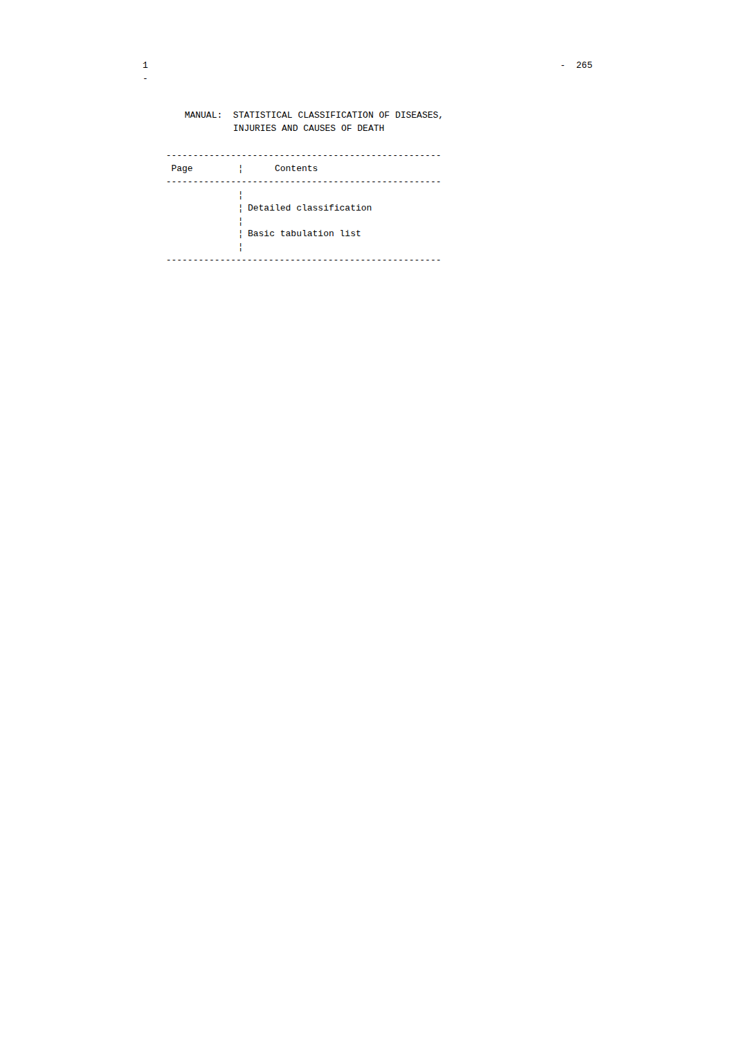1 -
- 265
MANUAL: STATISTICAL CLASSIFICATION OF DISEASES,
INJURIES AND CAUSES OF DEATH
| --------------------------------------------------- |
| Page | ¦ | Contents |
| --------------------------------------------------- |
| | ¦ | |
| | ¦ | Detailed classification |
| | ¦ | |
| | ¦ | Basic tabulation list |
| | ¦ | |
| --------------------------------------------------- |